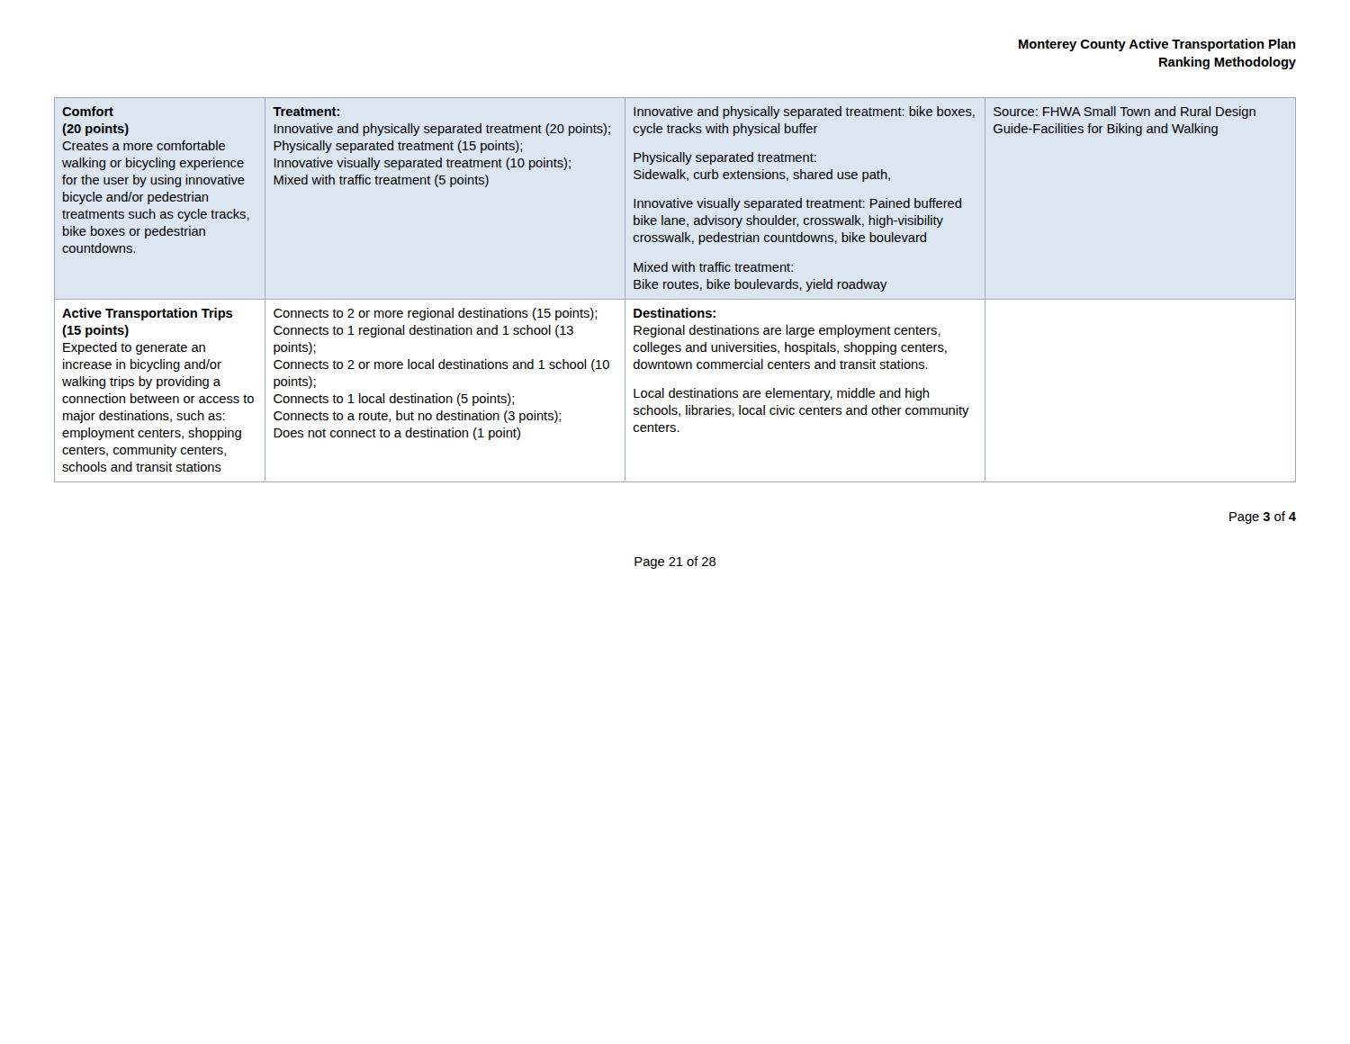Monterey County Active Transportation Plan
Ranking Methodology
| Comfort (20 points) Creates a more comfortable walking or bicycling experience for the user by using innovative bicycle and/or pedestrian treatments such as cycle tracks, bike boxes or pedestrian countdowns. | Treatment: Innovative and physically separated treatment (20 points); Physically separated treatment (15 points); Innovative visually separated treatment (10 points); Mixed with traffic treatment (5 points) | Innovative and physically separated treatment: bike boxes, cycle tracks with physical buffer Physically separated treatment: Sidewalk, curb extensions, shared use path, Innovative visually separated treatment: Pained buffered bike lane, advisory shoulder, crosswalk, high-visibility crosswalk, pedestrian countdowns, bike boulevard Mixed with traffic treatment: Bike routes, bike boulevards, yield roadway | Source: FHWA Small Town and Rural Design Guide-Facilities for Biking and Walking |
| Active Transportation Trips (15 points) Expected to generate an increase in bicycling and/or walking trips by providing a connection between or access to major destinations, such as: employment centers, shopping centers, community centers, schools and transit stations | Connects to 2 or more regional destinations (15 points); Connects to 1 regional destination and 1 school (13 points); Connects to 2 or more local destinations and 1 school (10 points); Connects to 1 local destination (5 points); Connects to a route, but no destination (3 points); Does not connect to a destination (1 point) | Destinations: Regional destinations are large employment centers, colleges and universities, hospitals, shopping centers, downtown commercial centers and transit stations. Local destinations are elementary, middle and high schools, libraries, local civic centers and other community centers. | |
Page 3 of 4
Page 21 of 28